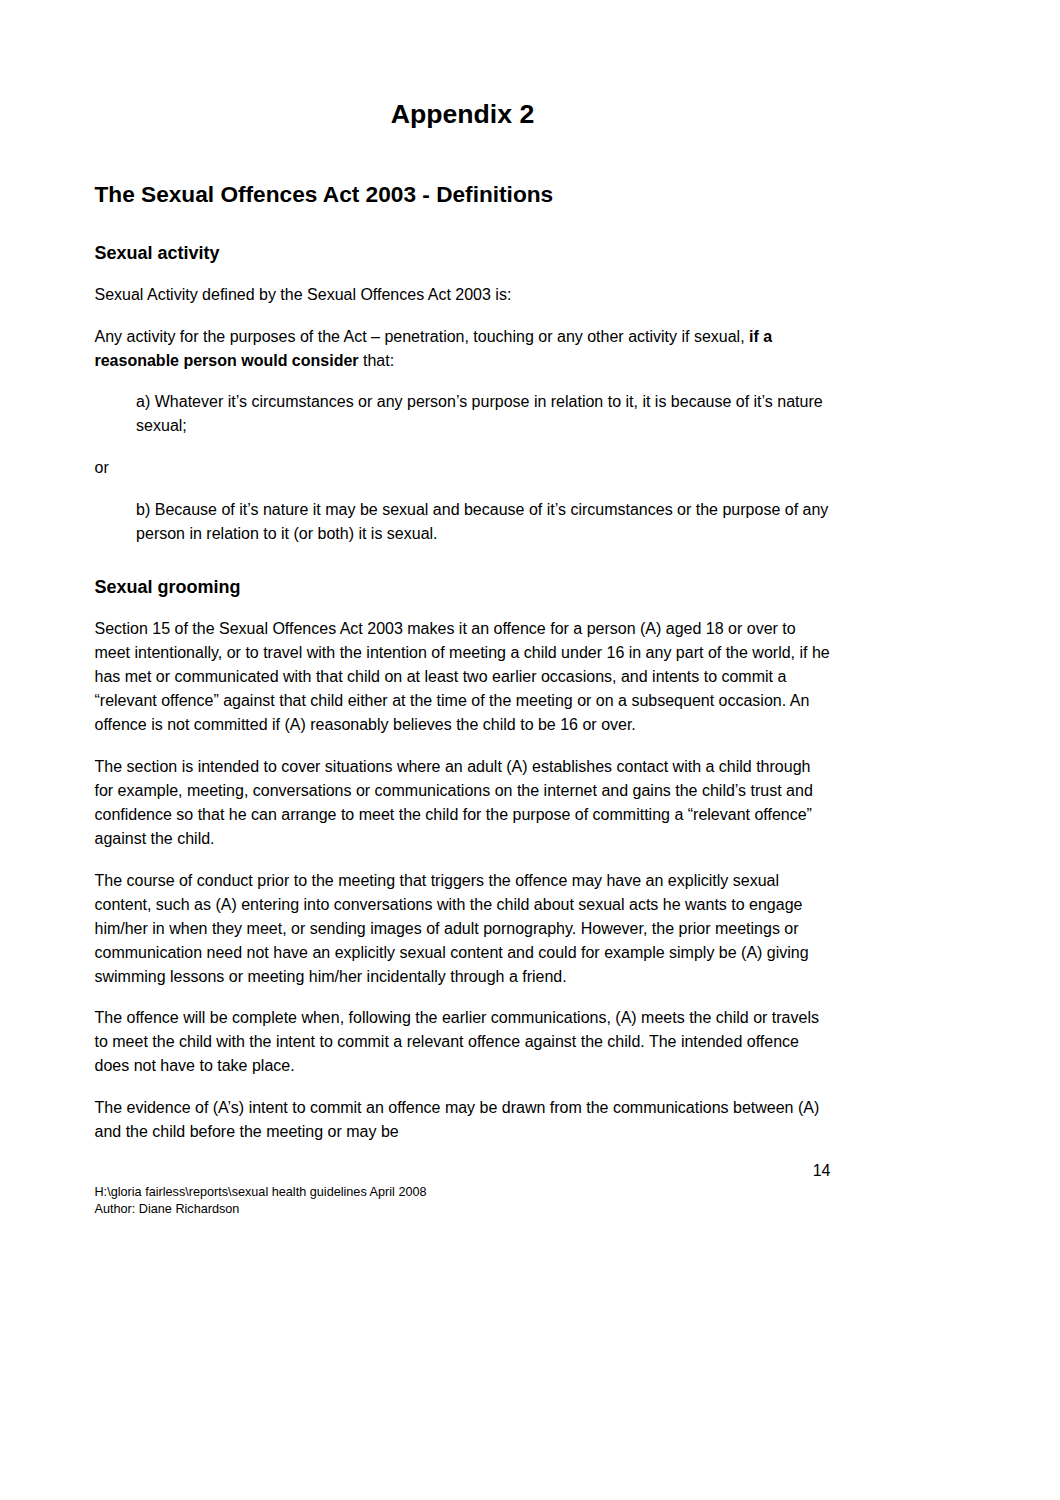Appendix 2
The Sexual Offences Act 2003 - Definitions
Sexual activity
Sexual Activity defined by the Sexual Offences Act 2003 is:
Any activity for the purposes of the Act – penetration, touching or any other activity if sexual, if a reasonable person would consider that:
a) Whatever it’s circumstances or any person’s purpose in relation to it, it is because of it’s nature sexual;
or
b) Because of it’s nature it may be sexual and because of it’s circumstances or the purpose of any person in relation to it (or both) it is sexual.
Sexual grooming
Section 15 of the Sexual Offences Act 2003 makes it an offence for a person (A) aged 18 or over to meet intentionally, or to travel with the intention of meeting a child under 16 in any part of the world, if he has met or communicated with that child on at least two earlier occasions, and intents to commit a “relevant offence” against that child either at the time of the meeting or on a subsequent occasion. An offence is not committed if (A) reasonably believes the child to be 16 or over.
The section is intended to cover situations where an adult (A) establishes contact with a child through for example, meeting, conversations or communications on the internet and gains the child’s trust and confidence so that he can arrange to meet the child for the purpose of committing a “relevant offence” against the child.
The course of conduct prior to the meeting that triggers the offence may have an explicitly sexual content, such as (A) entering into conversations with the child about sexual acts he wants to engage him/her in when they meet, or sending images of adult pornography. However, the prior meetings or communication need not have an explicitly sexual content and could for example simply be (A) giving swimming lessons or meeting him/her incidentally through a friend.
The offence will be complete when, following the earlier communications, (A) meets the child or travels to meet the child with the intent to commit a relevant offence against the child. The intended offence does not have to take place.
The evidence of (A’s) intent to commit an offence may be drawn from the communications between (A) and the child before the meeting or may be
14 H:\gloria fairless\reports\sexual health guidelines April 2008
Author: Diane Richardson